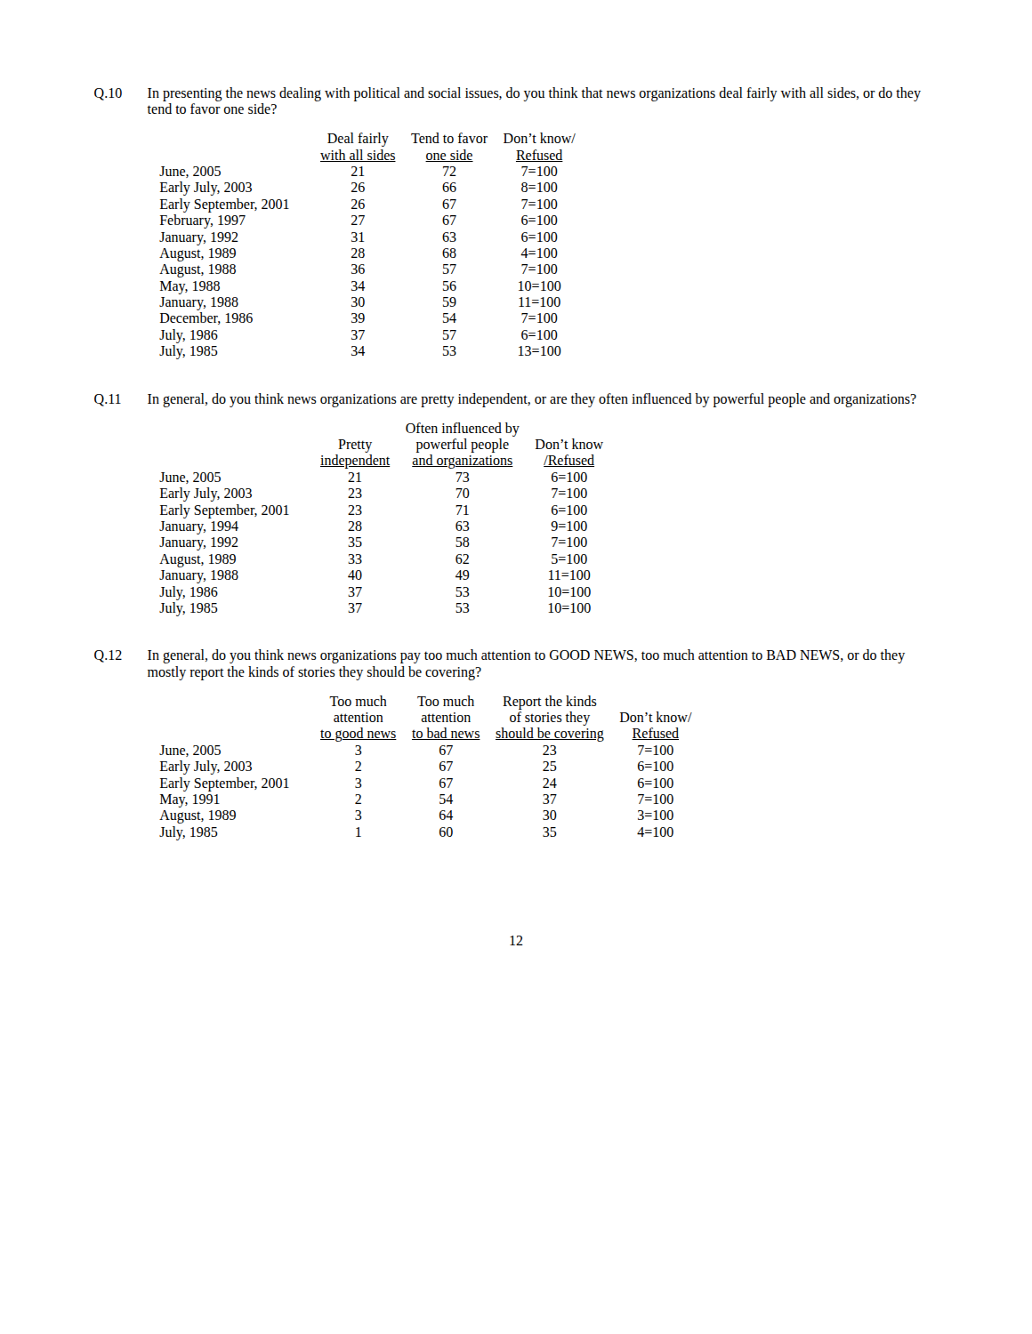Q.10
In presenting the news dealing with political and social issues, do you think that news organizations deal fairly with all sides, or do they tend to favor one side?
| | Deal fairly | Tend to favor | Don’t know/ |
| | with all sides | one side | Refused |
| June, 2005 | 21 | 72 | 7=100 |
| Early July, 2003 | 26 | 66 | 8=100 |
| Early September, 2001 | 26 | 67 | 7=100 |
| February, 1997 | 27 | 67 | 6=100 |
| January, 1992 | 31 | 63 | 6=100 |
| August, 1989 | 28 | 68 | 4=100 |
| August, 1988 | 36 | 57 | 7=100 |
| May, 1988 | 34 | 56 | 10=100 |
| January, 1988 | 30 | 59 | 11=100 |
| December, 1986 | 39 | 54 | 7=100 |
| July, 1986 | 37 | 57 | 6=100 |
| July, 1985 | 34 | 53 | 13=100 |
Q.11
In general, do you think news organizations are pretty independent, or are they often influenced by powerful people and organizations?
| | | Often influenced by | |
| | Pretty | powerful people | Don’t know |
| | independent | and organizations | /Refused |
| June, 2005 | 21 | 73 | 6=100 |
| Early July, 2003 | 23 | 70 | 7=100 |
| Early September, 2001 | 23 | 71 | 6=100 |
| January, 1994 | 28 | 63 | 9=100 |
| January, 1992 | 35 | 58 | 7=100 |
| August, 1989 | 33 | 62 | 5=100 |
| January, 1988 | 40 | 49 | 11=100 |
| July, 1986 | 37 | 53 | 10=100 |
| July, 1985 | 37 | 53 | 10=100 |
Q.12
In general, do you think news organizations pay too much attention to GOOD NEWS, too much attention to BAD NEWS, or do they mostly report the kinds of stories they should be covering?
| | Too much | Too much | Report the kinds | |
| | attention | attention | of stories they | Don’t know/ |
| | to good news | to bad news | should be covering | Refused |
| June, 2005 | 3 | 67 | 23 | 7=100 |
| Early July, 2003 | 2 | 67 | 25 | 6=100 |
| Early September, 2001 | 3 | 67 | 24 | 6=100 |
| May, 1991 | 2 | 54 | 37 | 7=100 |
| August, 1989 | 3 | 64 | 30 | 3=100 |
| July, 1985 | 1 | 60 | 35 | 4=100 |
12